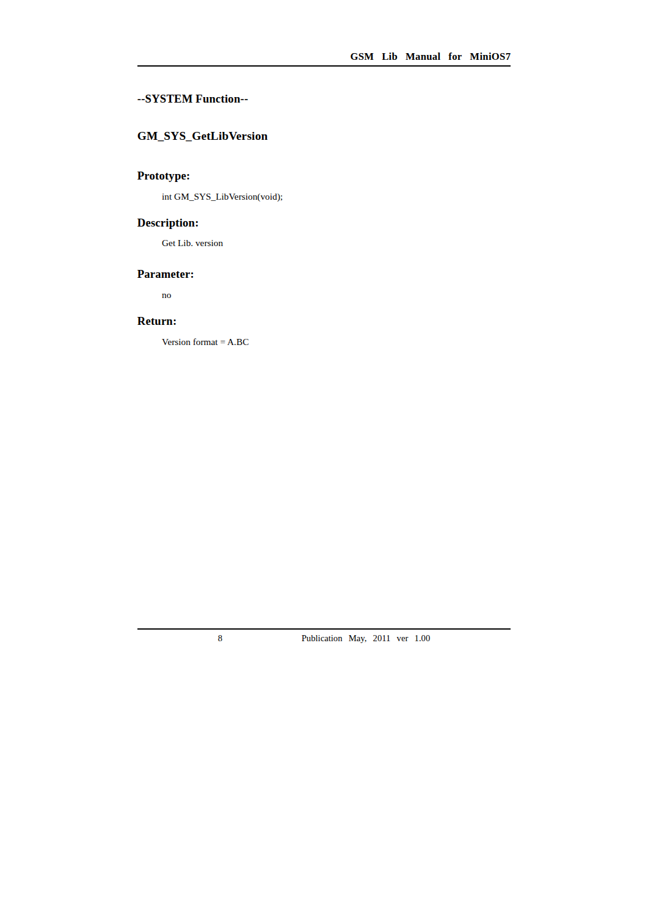GSM Lib Manual for MiniOS7
--SYSTEM Function--
GM_SYS_GetLibVersion
Prototype:
int GM_SYS_LibVersion(void);
Description:
Get Lib. version
Parameter:
no
Return:
Version format = A.BC
8 Publication May, 2011 ver 1.00